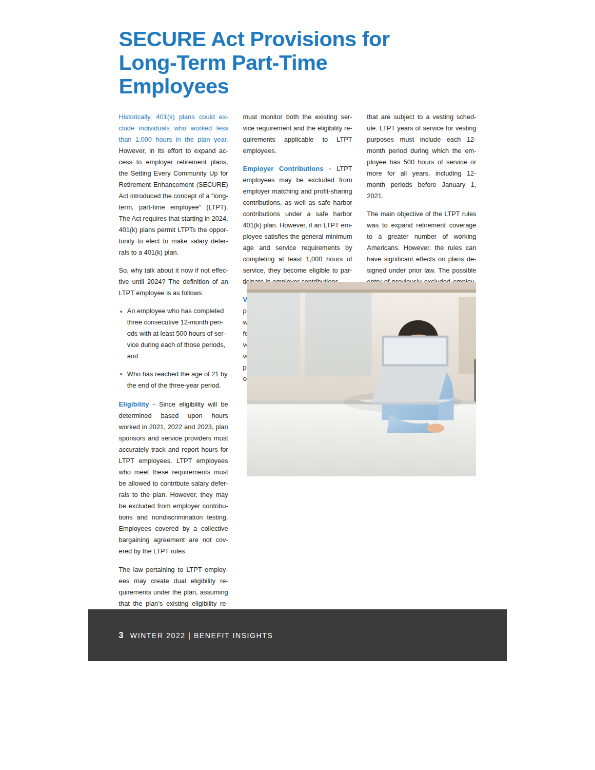SECURE Act Provisions for
Long-Term Part-Time Employees
Historically, 401(k) plans could exclude individuals who worked less than 1,000 hours in the plan year. However, in its effort to expand access to employer retirement plans, the Setting Every Community Up for Retirement Enhancement (SECURE) Act introduced the concept of a “long-term, part-time employee” (LTPT). The Act requires that starting in 2024, 401(k) plans permit LTPTs the opportunity to elect to make salary deferrals to a 401(k) plan.
So, why talk about it now if not effective until 2024? The definition of an LTPT employee is as follows:
An employee who has completed three consecutive 12-month periods with at least 500 hours of service during each of those periods, and
Who has reached the age of 21 by the end of the three-year period.
Eligibility - Since eligibility will be determined based upon hours worked in 2021, 2022 and 2023, plan sponsors and service providers must accurately track and report hours for LTPT employees. LTPT employees who meet these requirements must be allowed to contribute salary deferrals to the plan. However, they may be excluded from employer contributions and nondiscrimination testing. Employees covered by a collective bargaining agreement are not covered by the LTPT rules.
The law pertaining to LTPT employees may create dual eligibility requirements under the plan, assuming that the plan’s existing eligibility requirements are not as favorable as those required for LTPT employees. Plan sponsors and their service providers
must monitor both the existing service requirement and the eligibility requirements applicable to LTPT employees.
Employer Contributions - LTPT employees may be excluded from employer matching and profit-sharing contributions, as well as safe harbor contributions under a safe harbor 401(k) plan. However, if an LTPT employee satisfies the general minimum age and service requirements by completing at least 1,000 hours of service, they become eligible to participate in employer contributions.
Vesting - In retirement plans, employees, LTPT or otherwise, are always 100% vested in their salary deferral accounts. So, the subject of vesting only applies if an employer voluntarily elects to include LTPT employees in their company contributions
that are subject to a vesting schedule. LTPT years of service for vesting purposes must include each 12-month period during which the employee has 500 hours of service or more for all years, including 12-month periods before January 1, 2021.
The main objective of the LTPT rules was to expand retirement coverage to a greater number of working Americans. However, the rules can have significant effects on plans designed under prior law. The possible entry of previously excluded employees and the maintenance of dual eligibility requirements can put an extra burden on plan sponsors and service providers. Considering this new requirement, reviewing the plan’s design is an important “to-do” for 2022.
3 WINTER 2022 | BENEFIT INSIGHTS